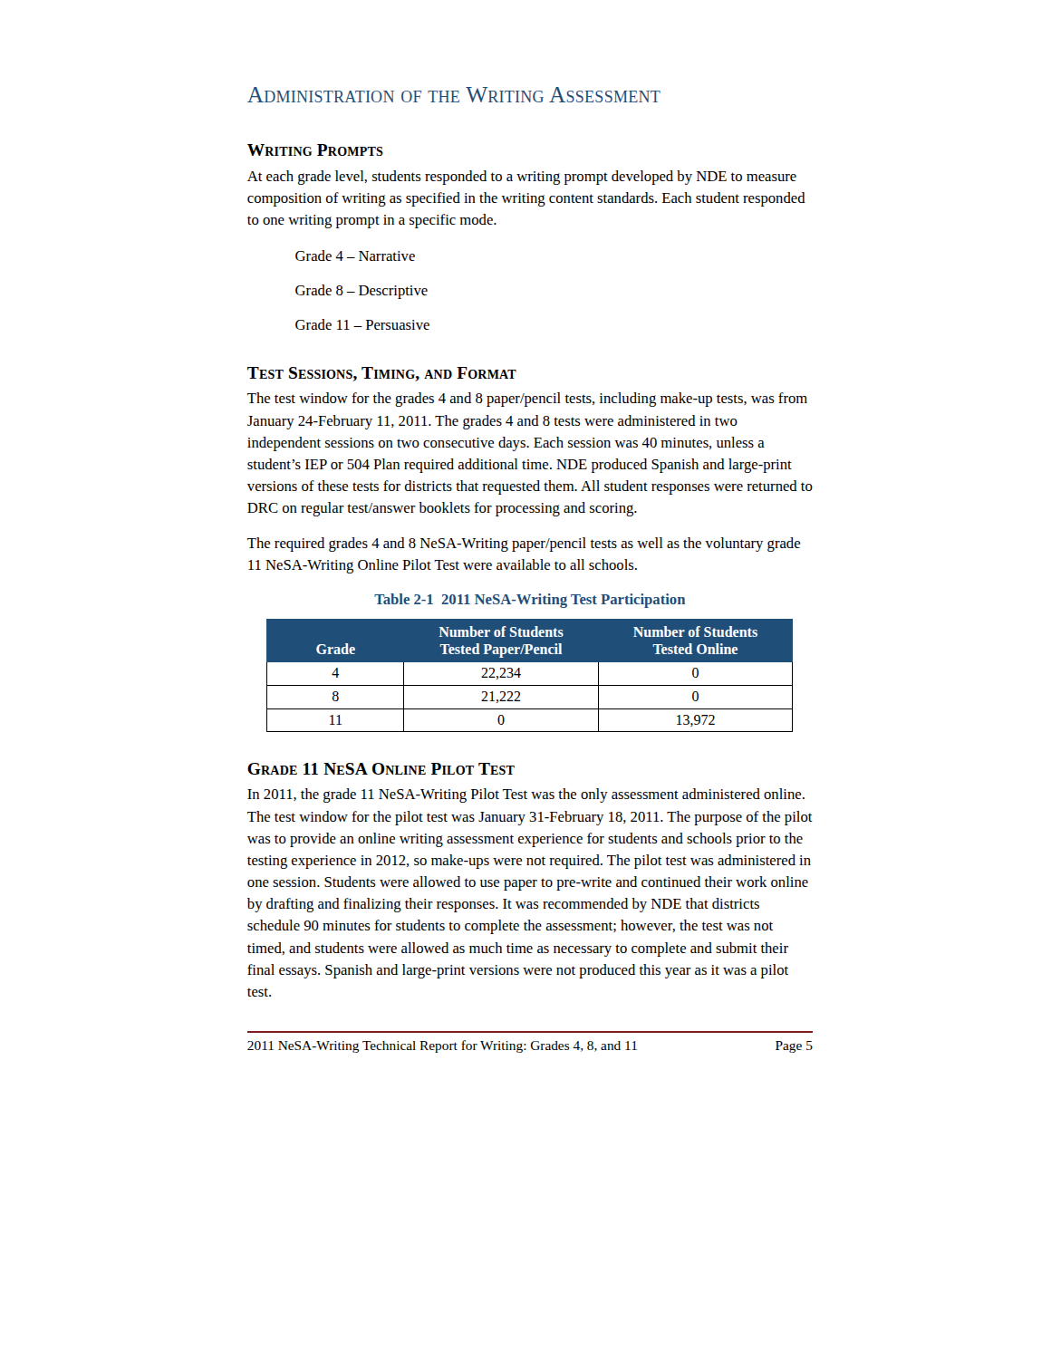Administration of the Writing Assessment
Writing Prompts
At each grade level, students responded to a writing prompt developed by NDE to measure composition of writing as specified in the writing content standards. Each student responded to one writing prompt in a specific mode.
Grade 4 – Narrative
Grade 8 – Descriptive
Grade 11 – Persuasive
Test Sessions, Timing, and Format
The test window for the grades 4 and 8 paper/pencil tests, including make-up tests, was from January 24-February 11, 2011. The grades 4 and 8 tests were administered in two independent sessions on two consecutive days. Each session was 40 minutes, unless a student’s IEP or 504 Plan required additional time. NDE produced Spanish and large-print versions of these tests for districts that requested them. All student responses were returned to DRC on regular test/answer booklets for processing and scoring.
The required grades 4 and 8 NeSA-Writing paper/pencil tests as well as the voluntary grade 11 NeSA-Writing Online Pilot Test were available to all schools.
Table 2-1 2011 NeSA-Writing Test Participation
| Grade | Number of Students Tested Paper/Pencil | Number of Students Tested Online |
| --- | --- | --- |
| 4 | 22,234 | 0 |
| 8 | 21,222 | 0 |
| 11 | 0 | 13,972 |
Grade 11 NeSA Online Pilot Test
In 2011, the grade 11 NeSA-Writing Pilot Test was the only assessment administered online. The test window for the pilot test was January 31-February 18, 2011. The purpose of the pilot was to provide an online writing assessment experience for students and schools prior to the testing experience in 2012, so make-ups were not required. The pilot test was administered in one session. Students were allowed to use paper to pre-write and continued their work online by drafting and finalizing their responses. It was recommended by NDE that districts schedule 90 minutes for students to complete the assessment; however, the test was not timed, and students were allowed as much time as necessary to complete and submit their final essays. Spanish and large-print versions were not produced this year as it was a pilot test.
2011 NeSA-Writing Technical Report for Writing: Grades 4, 8, and 11
Page 5